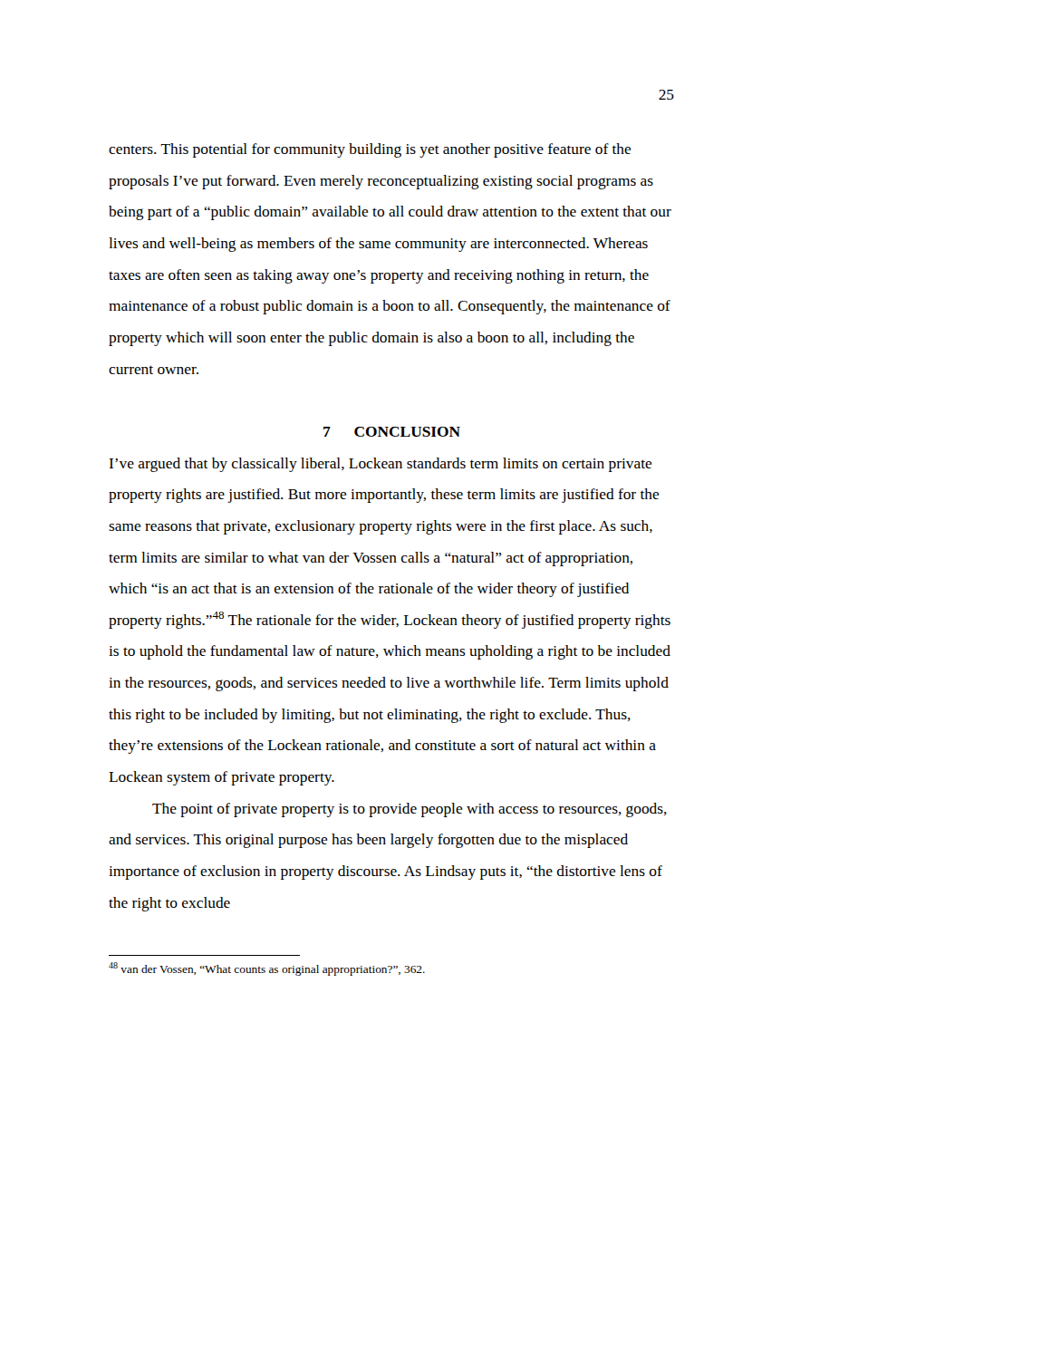25
centers. This potential for community building is yet another positive feature of the proposals I’ve put forward. Even merely reconceptualizing existing social programs as being part of a “public domain” available to all could draw attention to the extent that our lives and well-being as members of the same community are interconnected. Whereas taxes are often seen as taking away one’s property and receiving nothing in return, the maintenance of a robust public domain is a boon to all. Consequently, the maintenance of property which will soon enter the public domain is also a boon to all, including the current owner.
7 CONCLUSION
I’ve argued that by classically liberal, Lockean standards term limits on certain private property rights are justified. But more importantly, these term limits are justified for the same reasons that private, exclusionary property rights were in the first place. As such, term limits are similar to what van der Vossen calls a “natural” act of appropriation, which “is an act that is an extension of the rationale of the wider theory of justified property rights.”48 The rationale for the wider, Lockean theory of justified property rights is to uphold the fundamental law of nature, which means upholding a right to be included in the resources, goods, and services needed to live a worthwhile life. Term limits uphold this right to be included by limiting, but not eliminating, the right to exclude. Thus, they’re extensions of the Lockean rationale, and constitute a sort of natural act within a Lockean system of private property.
The point of private property is to provide people with access to resources, goods, and services. This original purpose has been largely forgotten due to the misplaced importance of exclusion in property discourse. As Lindsay puts it, “the distortive lens of the right to exclude
48 van der Vossen, “What counts as original appropriation?”, 362.